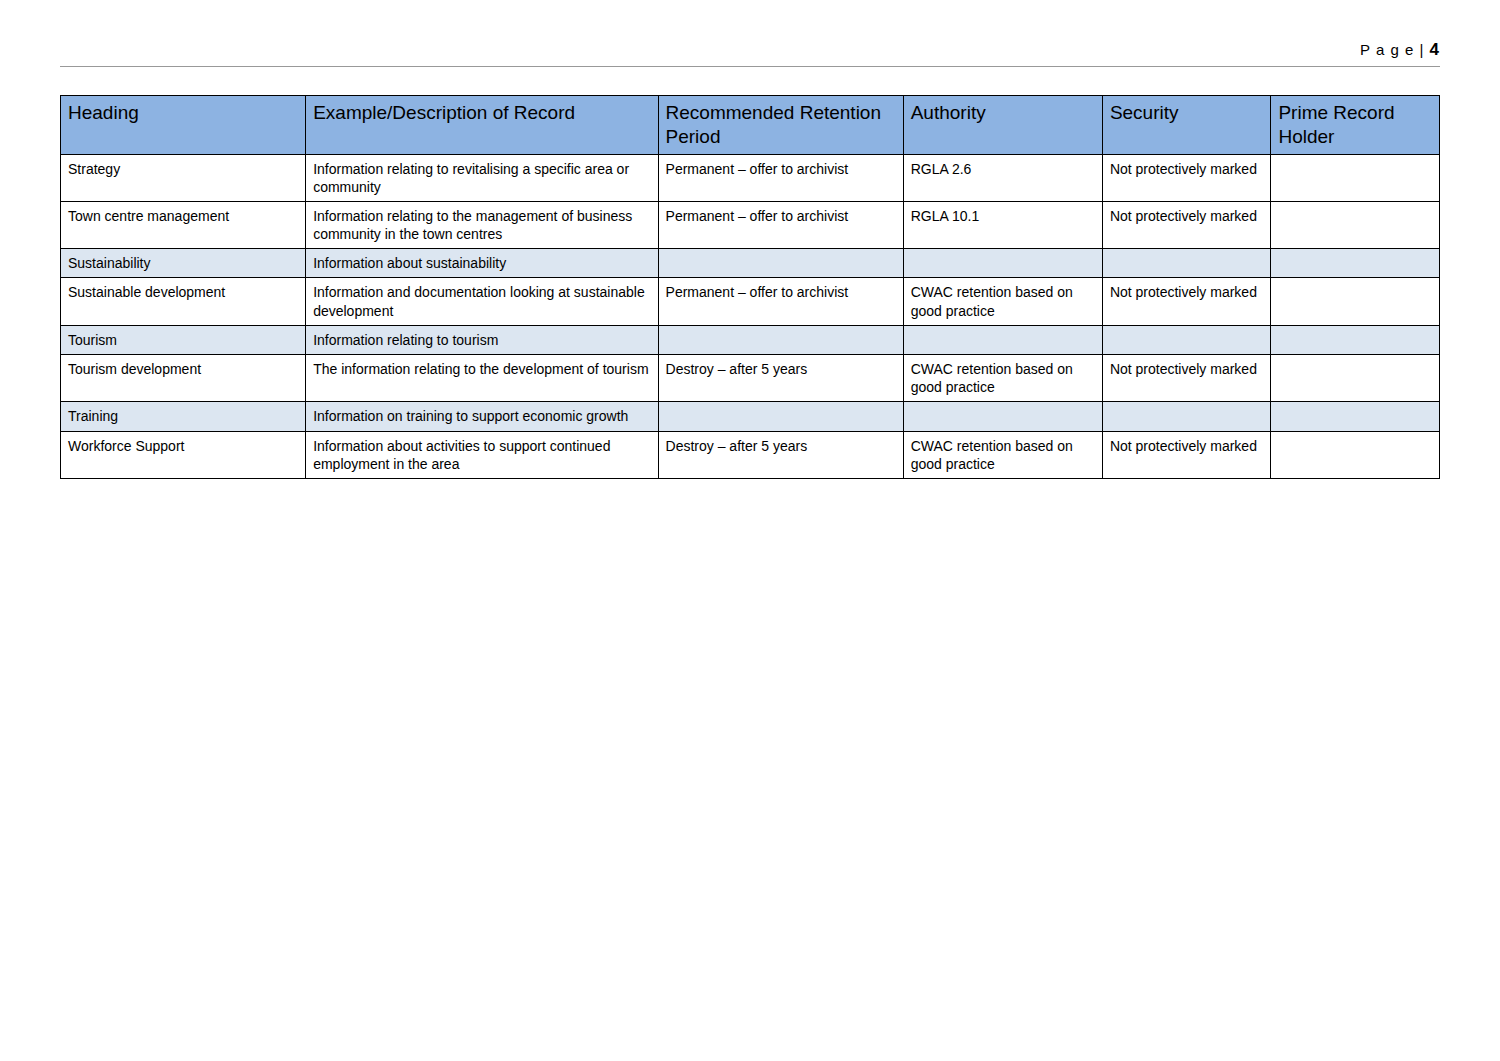P a g e | 4
| Heading | Example/Description of Record | Recommended Retention Period | Authority | Security | Prime Record Holder |
| --- | --- | --- | --- | --- | --- |
| Strategy | Information relating to revitalising a specific area or community | Permanent – offer to archivist | RGLA 2.6 | Not protectively marked | |
| Town centre management | Information relating to the management of business community in the town centres | Permanent – offer to archivist | RGLA 10.1 | Not protectively marked | |
| Sustainability | Information about sustainability | | | | |
| Sustainable development | Information and documentation looking at sustainable development | Permanent – offer to archivist | CWAC retention based on good practice | Not protectively marked | |
| Tourism | Information relating to tourism | | | | |
| Tourism development | The information relating to the development of tourism | Destroy – after 5 years | CWAC retention based on good practice | Not protectively marked | |
| Training | Information on training to support economic growth | | | | |
| Workforce Support | Information about activities to support continued employment in the area | Destroy – after 5 years | CWAC retention based on good practice | Not protectively marked | |